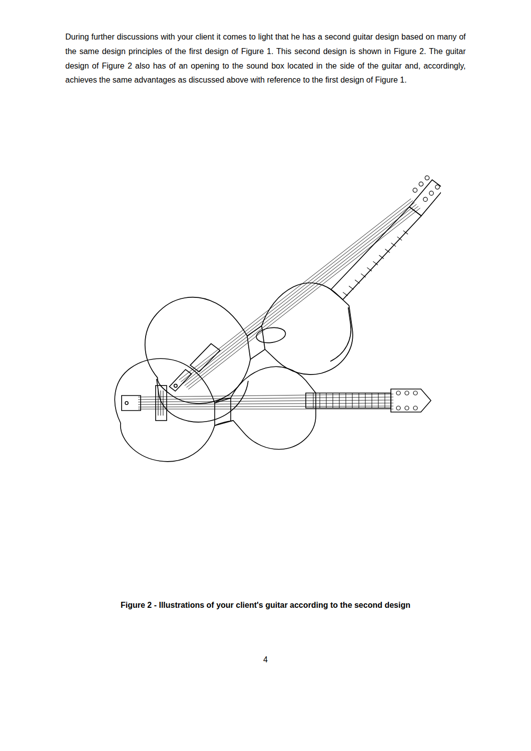During further discussions with your client it comes to light that he has a second guitar design based on many of the same design principles of the first design of Figure 1. This second design is shown in Figure 2. The guitar design of Figure 2 also has of an opening to the sound box located in the side of the guitar and, accordingly, achieves the same advantages as discussed above with reference to the first design of Figure 1.
Figure 2 - Illustrations of your client's guitar according to the second design
4